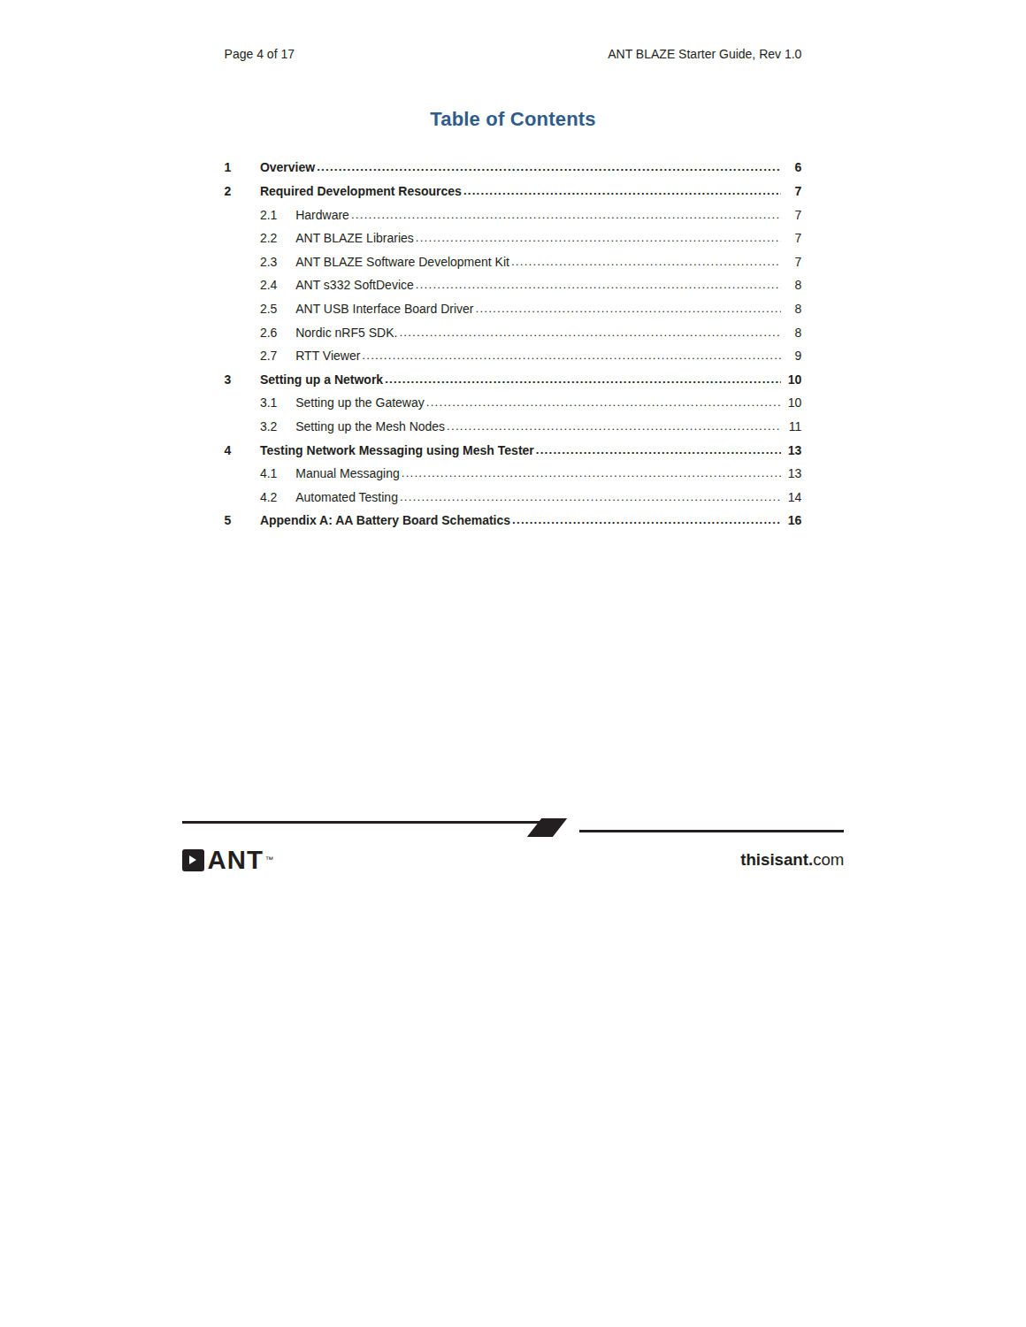Page 4 of 17
ANT BLAZE Starter Guide, Rev 1.0
Table of Contents
1 Overview .................................................................................................................................................. 6
2 Required Development Resources ......................................................................................................... 7
2.1 Hardware ................................................................................................................................................. 7
2.2 ANT BLAZE Libraries .............................................................................................................................. 7
2.3 ANT BLAZE Software Development Kit ....................................................................................................... 7
2.4 ANT s332 SoftDevice .............................................................................................................................. 8
2.5 ANT USB Interface Board Driver ................................................................................................. 8
2.6 Nordic nRF5 SDK. ................................................................................................................................. 8
2.7 RTT Viewer .............................................................................................................................................. 9
3 Setting up a Network ......................................................................................................................... 10
3.1 Setting up the Gateway ......................................................................................................................... 10
3.2 Setting up the Mesh Nodes ................................................................................................................. 11
4 Testing Network Messaging using Mesh Tester ................................................................................. 13
4.1 Manual Messaging ................................................................................................................................. 13
4.2 Automated Testing ................................................................................................................................. 14
5 Appendix A: AA Battery Board Schematics ......................................................................................... 16
ANT™
thisisant. com